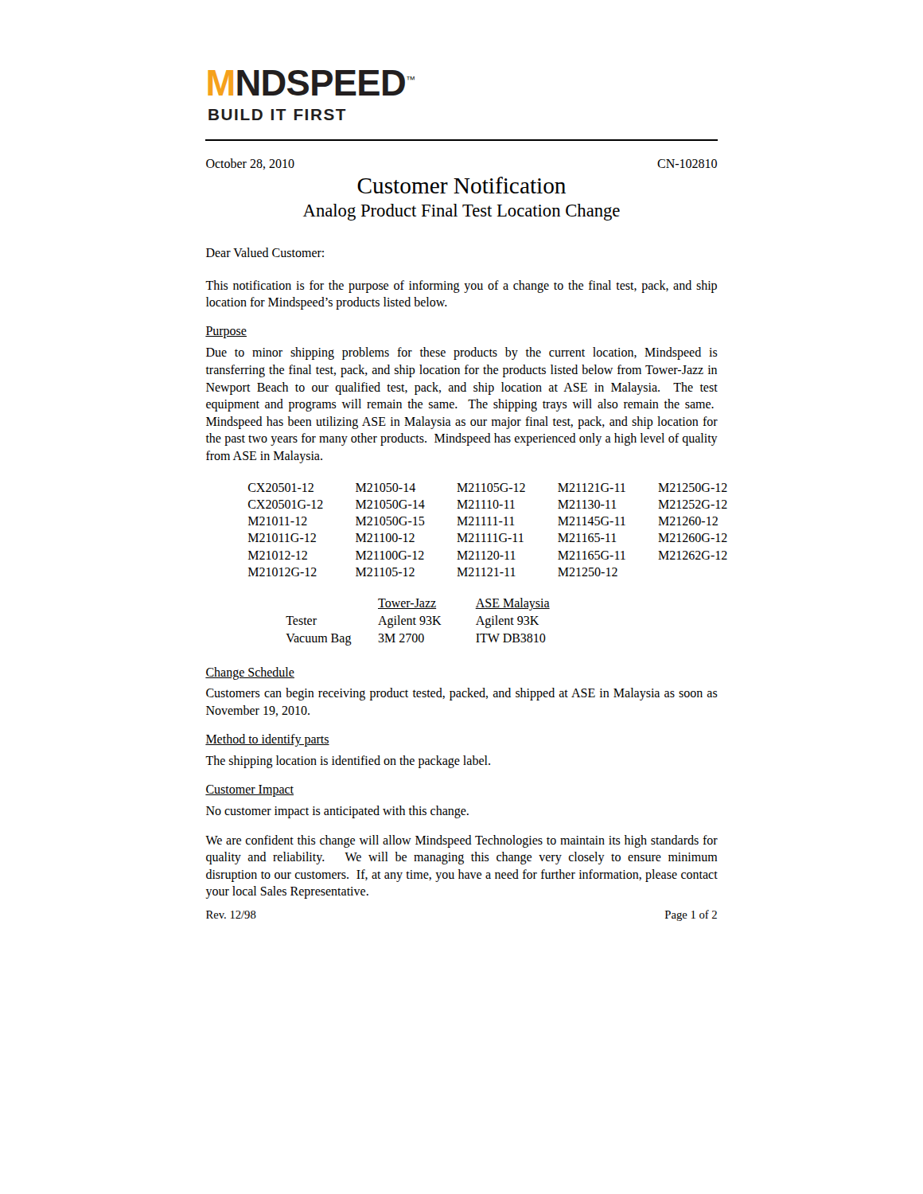MNDSPEED™
BUILD IT FIRST
October 28, 2010 CN-102810
Customer Notification
Analog Product Final Test Location Change
Dear Valued Customer:
This notification is for the purpose of informing you of a change to the final test, pack, and ship location for Mindspeed’s products listed below.
Purpose
Due to minor shipping problems for these products by the current location, Mindspeed is transferring the final test, pack, and ship location for the products listed below from Tower-Jazz in Newport Beach to our qualified test, pack, and ship location at ASE in Malaysia. The test equipment and programs will remain the same. The shipping trays will also remain the same. Mindspeed has been utilizing ASE in Malaysia as our major final test, pack, and ship location for the past two years for many other products. Mindspeed has experienced only a high level of quality from ASE in Malaysia.
| CX20501-12 | M21050-14 | M21105G-12 | M21121G-11 | M21250G-12 |
| CX20501G-12 | M21050G-14 | M21110-11 | M21130-11 | M21252G-12 |
| M21011-12 | M21050G-15 | M21111-11 | M21145G-11 | M21260-12 |
| M21011G-12 | M21100-12 | M21111G-11 | M21165-11 | M21260G-12 |
| M21012-12 | M21100G-12 | M21120-11 | M21165G-11 | M21262G-12 |
| M21012G-12 | M21105-12 | M21121-11 | M21250-12 | |
| | Tower-Jazz | ASE Malaysia |
| Tester | Agilent 93K | Agilent 93K |
| Vacuum Bag | 3M 2700 | ITW DB3810 |
Change Schedule
Customers can begin receiving product tested, packed, and shipped at ASE in Malaysia as soon as November 19, 2010.
Method to identify parts
The shipping location is identified on the package label.
Customer Impact
No customer impact is anticipated with this change.
We are confident this change will allow Mindspeed Technologies to maintain its high standards for quality and reliability. We will be managing this change very closely to ensure minimum disruption to our customers. If, at any time, you have a need for further information, please contact your local Sales Representative.
Rev. 12/98 Page 1 of 2